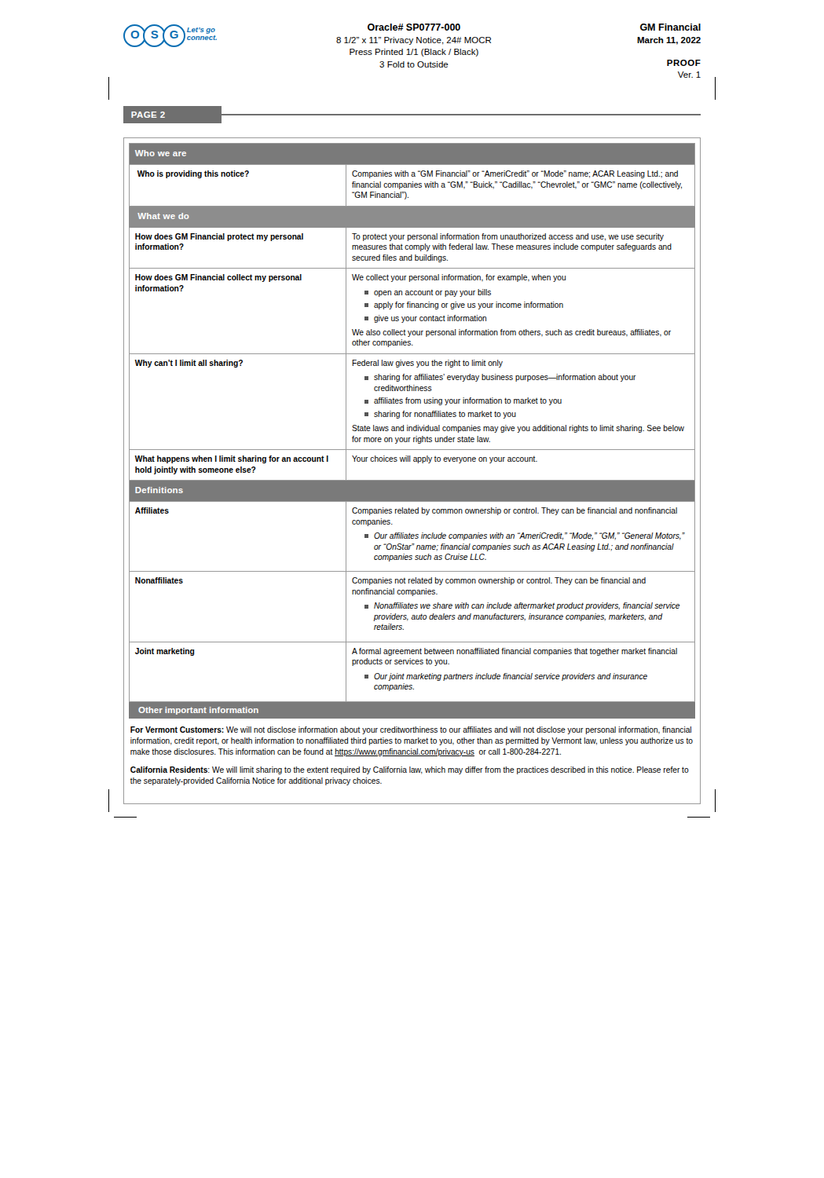OSG
Let’s go connect.
Oracle# SP0777-000
8 1/2” x 11” Privacy Notice, 24# MOCR
Press Printed 1/1 (Black / Black)
3 Fold to Outside
GM Financial
March 11, 2022
PROOF
Ver. 1
PAGE 2
| Who we are |
| Who is providing this notice? | Companies with a “GM Financial” or “AmeriCredit” or “Mode” name; ACAR Leasing Ltd.; and financial companies with a “GM,” “Buick,” “Cadillac,” “Chevrolet,” or “GMC” name (collectively, “GM Financial”). |
| What we do |
| How does GM Financial protect my personal information? | To protect your personal information from unauthorized access and use, we use security measures that comply with federal law. These measures include computer safeguards and secured files and buildings. |
| How does GM Financial collect my personal information? | We collect your personal information, for example, when you open an account or pay your bills apply for financing or give us your income information give us your contact information We also collect your personal information from others, such as credit bureaus, affiliates, or other companies. |
| Why can’t I limit all sharing? | Federal law gives you the right to limit only sharing for affiliates’ everyday business purposes—information about your creditworthiness affiliates from using your information to market to you sharing for nonaffiliates to market to you State laws and individual companies may give you additional rights to limit sharing. See below for more on your rights under state law. |
| What happens when I limit sharing for an account I hold jointly with someone else? | Your choices will apply to everyone on your account. |
| Definitions |
| Affiliates | Companies related by common ownership or control. They can be financial and nonfinancial companies. Our affiliates include companies with an “AmeriCredit,” “Mode,” “GM,” “General Motors,” or “OnStar” name; financial companies such as ACAR Leasing Ltd.; and nonfinancial companies such as Cruise LLC. |
| Nonaffiliates | Companies not related by common ownership or control. They can be financial and nonfinancial companies. Nonaffiliates we share with can include aftermarket product providers, financial service providers, auto dealers and manufacturers, insurance companies, marketers, and retailers. |
| Joint marketing | A formal agreement between nonaffiliated financial companies that together market financial products or services to you. Our joint marketing partners include financial service providers and insurance companies. |
Other important information
For Vermont Customers: We will not disclose information about your creditworthiness to our affiliates and will not disclose your personal information, financial information, credit report, or health information to nonaffiliated third parties to market to you, other than as permitted by Vermont law, unless you authorize us to make those disclosures. This information can be found at https://www.gmfinancial.com/privacy-us or call 1-800-284-2271.
California Residents: We will limit sharing to the extent required by California law, which may differ from the practices described in this notice. Please refer to the separately-provided California Notice for additional privacy choices.